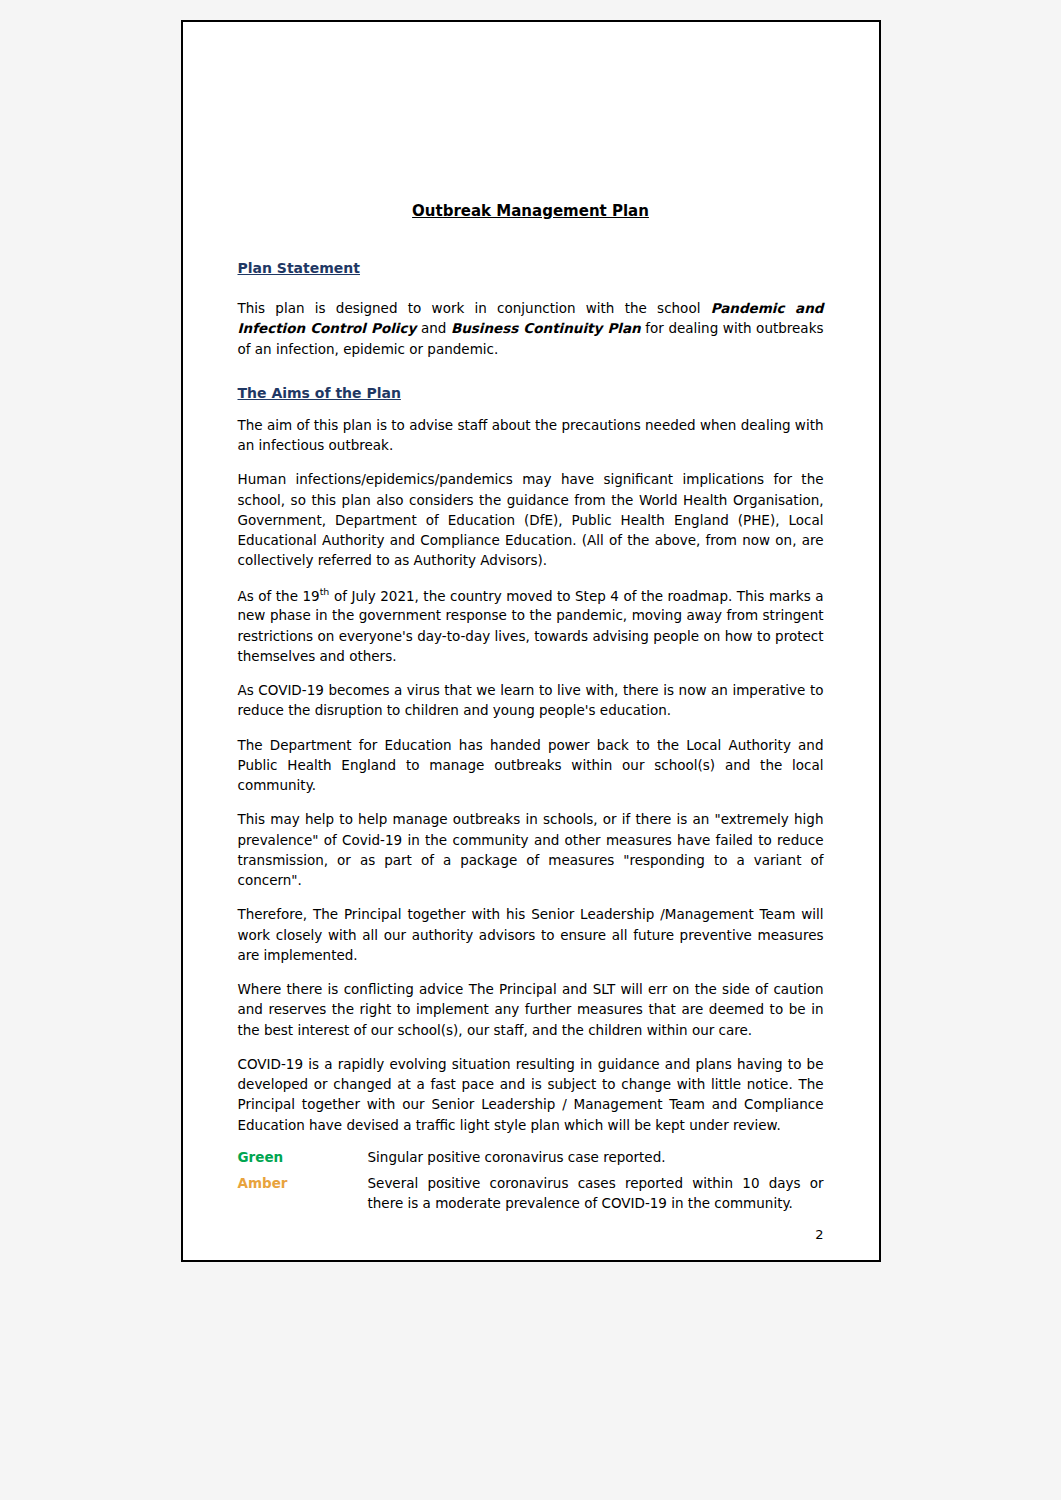Outbreak Management Plan
Plan Statement
This plan is designed to work in conjunction with the school Pandemic and Infection Control Policy and Business Continuity Plan for dealing with outbreaks of an infection, epidemic or pandemic.
The Aims of the Plan
The aim of this plan is to advise staff about the precautions needed when dealing with an infectious outbreak.
Human infections/epidemics/pandemics may have significant implications for the school, so this plan also considers the guidance from the World Health Organisation, Government, Department of Education (DfE), Public Health England (PHE), Local Educational Authority and Compliance Education. (All of the above, from now on, are collectively referred to as Authority Advisors).
As of the 19th of July 2021, the country moved to Step 4 of the roadmap. This marks a new phase in the government response to the pandemic, moving away from stringent restrictions on everyone's day-to-day lives, towards advising people on how to protect themselves and others.
As COVID-19 becomes a virus that we learn to live with, there is now an imperative to reduce the disruption to children and young people's education.
The Department for Education has handed power back to the Local Authority and Public Health England to manage outbreaks within our school(s) and the local community.
This may help to help manage outbreaks in schools, or if there is an "extremely high prevalence" of Covid-19 in the community and other measures have failed to reduce transmission, or as part of a package of measures "responding to a variant of concern".
Therefore, The Principal together with his Senior Leadership /Management Team will work closely with all our authority advisors to ensure all future preventive measures are implemented.
Where there is conflicting advice The Principal and SLT will err on the side of caution and reserves the right to implement any further measures that are deemed to be in the best interest of our school(s), our staff, and the children within our care.
COVID-19 is a rapidly evolving situation resulting in guidance and plans having to be developed or changed at a fast pace and is subject to change with little notice. The Principal together with our Senior Leadership / Management Team and Compliance Education have devised a traffic light style plan which will be kept under review.
Green
Singular positive coronavirus case reported.
Amber
Several positive coronavirus cases reported within 10 days or there is a moderate prevalence of COVID-19 in the community.
2